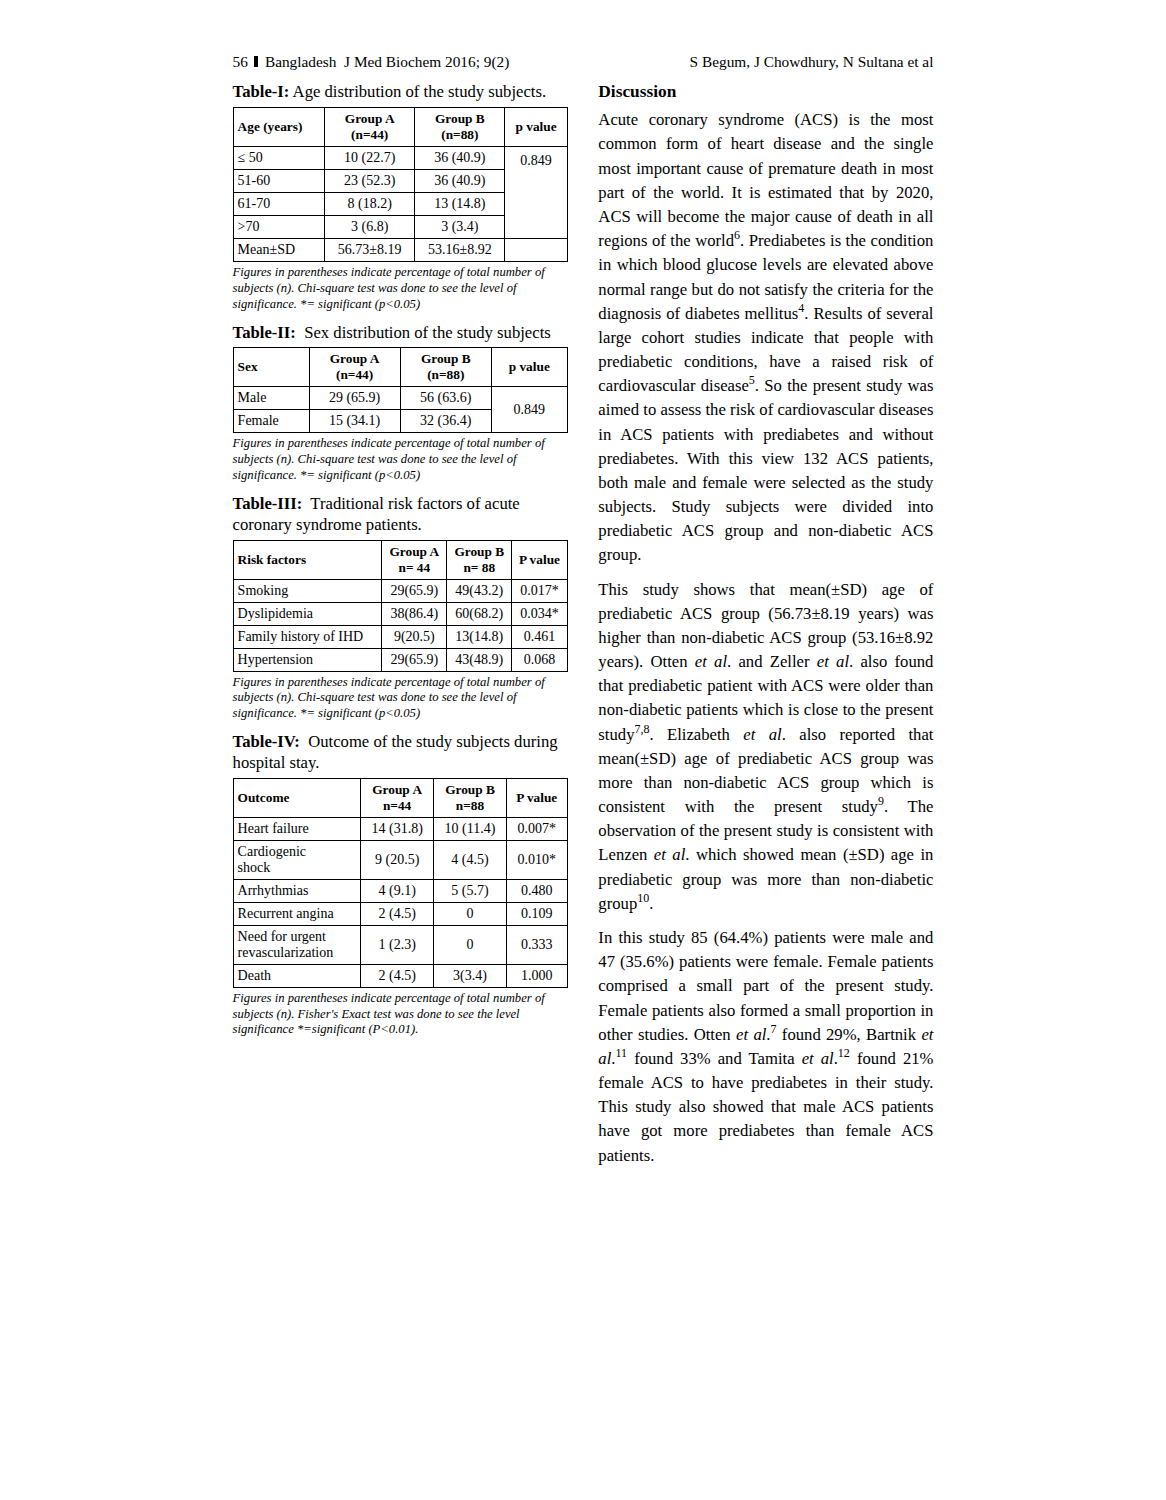56 Bangladesh J Med Biochem 2016; 9(2)
S Begum, J Chowdhury, N Sultana et al
Table-I: Age distribution of the study subjects.
| Age (years) | Group A (n=44) | Group B (n=88) | p value |
| --- | --- | --- | --- |
| ≤ 50 | 10 (22.7) | 36 (40.9) | 0.849 |
| 51-60 | 23 (52.3) | 36 (40.9) |
| 61-70 | 8 (18.2) | 13 (14.8) |
| >70 | 3 (6.8) | 3 (3.4) |
| Mean±SD | 56.73±8.19 | 53.16±8.92 | |
Figures in parentheses indicate percentage of total number of subjects (n). Chi-square test was done to see the level of significance. *= significant (p<0.05)
Table-II: Sex distribution of the study subjects
| Sex | Group A (n=44) | Group B (n=88) | p value |
| --- | --- | --- | --- |
| Male | 29 (65.9) | 56 (63.6) | 0.849 |
| Female | 15 (34.1) | 32 (36.4) |
Figures in parentheses indicate percentage of total number of subjects (n). Chi-square test was done to see the level of significance. *= significant (p<0.05)
Table-III: Traditional risk factors of acute coronary syndrome patients.
| Risk factors | Group A n= 44 | Group B n= 88 | P value |
| --- | --- | --- | --- |
| Smoking | 29(65.9) | 49(43.2) | 0.017* |
| Dyslipidemia | 38(86.4) | 60(68.2) | 0.034* |
| Family history of IHD | 9(20.5) | 13(14.8) | 0.461 |
| Hypertension | 29(65.9) | 43(48.9) | 0.068 |
Figures in parentheses indicate percentage of total number of subjects (n). Chi-square test was done to see the level of significance. *= significant (p<0.05)
Table-IV: Outcome of the study subjects during hospital stay.
| Outcome | Group A n=44 | Group B n=88 | P value |
| --- | --- | --- | --- |
| Heart failure | 14 (31.8) | 10 (11.4) | 0.007* |
| Cardiogenic shock | 9 (20.5) | 4 (4.5) | 0.010* |
| Arrhythmias | 4 (9.1) | 5 (5.7) | 0.480 |
| Recurrent angina | 2 (4.5) | 0 | 0.109 |
| Need for urgent revascularization | 1 (2.3) | 0 | 0.333 |
| Death | 2 (4.5) | 3(3.4) | 1.000 |
Figures in parentheses indicate percentage of total number of subjects (n). Fisher's Exact test was done to see the level significance *=significant (P<0.01).
Discussion
Acute coronary syndrome (ACS) is the most common form of heart disease and the single most important cause of premature death in most part of the world. It is estimated that by 2020, ACS will become the major cause of death in all regions of the world6. Prediabetes is the condition in which blood glucose levels are elevated above normal range but do not satisfy the criteria for the diagnosis of diabetes mellitus4. Results of several large cohort studies indicate that people with prediabetic conditions, have a raised risk of cardiovascular disease5. So the present study was aimed to assess the risk of cardiovascular diseases in ACS patients with prediabetes and without prediabetes. With this view 132 ACS patients, both male and female were selected as the study subjects. Study subjects were divided into prediabetic ACS group and non-diabetic ACS group.
This study shows that mean(±SD) age of prediabetic ACS group (56.73±8.19 years) was higher than non-diabetic ACS group (53.16±8.92 years). Otten et al. and Zeller et al. also found that prediabetic patient with ACS were older than non-diabetic patients which is close to the present study7,8. Elizabeth et al. also reported that mean(±SD) age of prediabetic ACS group was more than non-diabetic ACS group which is consistent with the present study9. The observation of the present study is consistent with Lenzen et al. which showed mean (±SD) age in prediabetic group was more than non-diabetic group10.
In this study 85 (64.4%) patients were male and 47 (35.6%) patients were female. Female patients comprised a small part of the present study. Female patients also formed a small proportion in other studies. Otten et al.7 found 29%, Bartnik et al.11 found 33% and Tamita et al.12 found 21% female ACS to have prediabetes in their study. This study also showed that male ACS patients have got more prediabetes than female ACS patients.